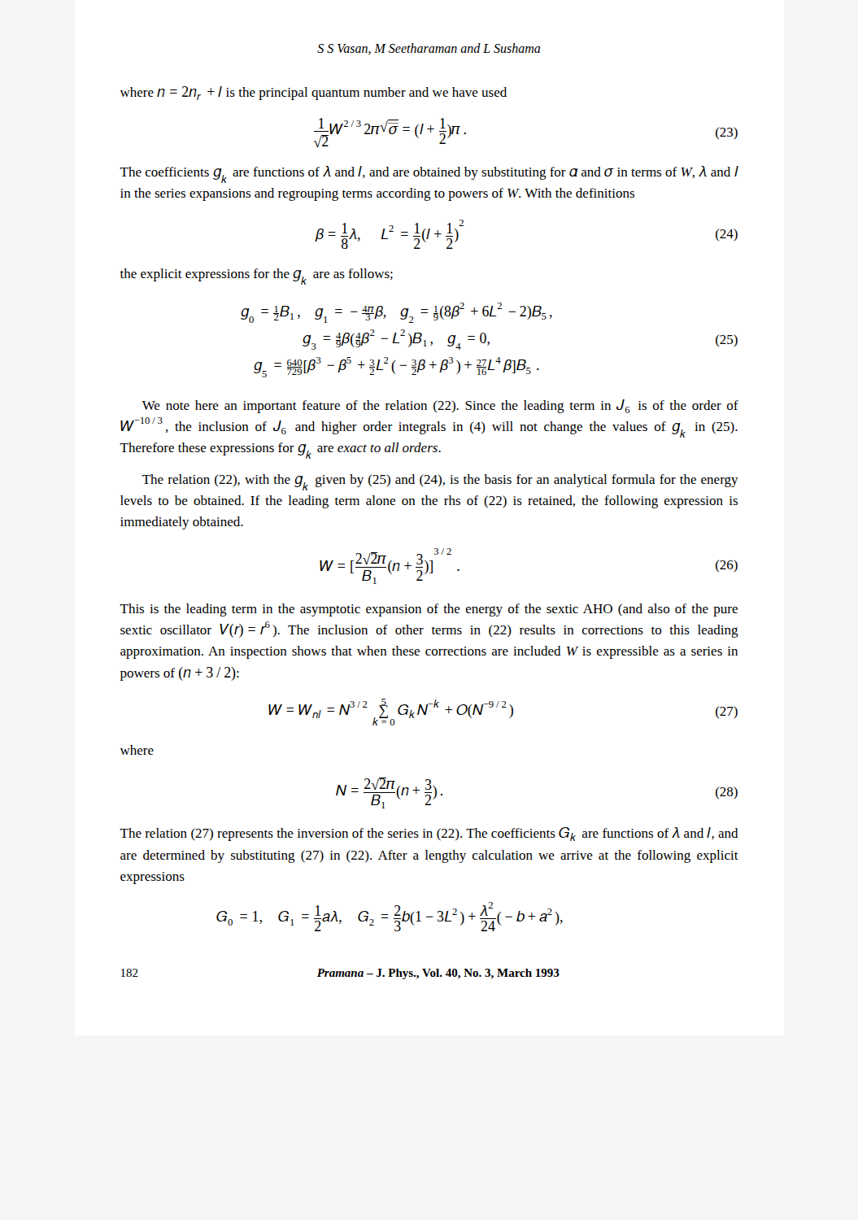S S Vasan, M Seetharaman and L Sushama
where n=2nr+l is the principal quantum number and we have used
12 W2/3 2πσ― = (l+12) π.
(23)
The coefficients gk are functions of λ and l, and are obtained by substituting for α and σ in terms of W, λ and l in the series expansions and regrouping terms according to powers of W. With the definitions
β=18λ, L2= 12 (l+12)2
(24)
the explicit expressions for the gk are as follows;
g0=12B1, g1=−4π3β, g2=19 (8β2+6L2−2) B5, g3=49β (49β2−L2) B1, g4=0, g5= 640729 [ β3−β5 +32L2 (−32β+β3) +2716L4β ] B5.
(25)
We note here an important feature of the relation (22). Since the leading term in J6 is of the order of W−10/3, the inclusion of J6 and higher order integrals in (4) will not change the values of gk in (25). Therefore these expressions for gk are exact to all orders.
The relation (22), with the gk given by (25) and (24), is the basis for an analytical formula for the energy levels to be obtained. If the leading term alone on the rhs of (22) is retained, the following expression is immediately obtained.
W= [ 22π B1 (n+32) ] 3/2 .
(26)
This is the leading term in the asymptotic expansion of the energy of the sextic AHO (and also of the pure sextic oscillator V(r)=r6). The inclusion of other terms in (22) results in corrections to this leading approximation. An inspection shows that when these corrections are included W is expressible as a series in powers of (n+3/2):
W=Wnl= N3/2 ∑k=05 GkN−k +O(N−9/2)
(27)
where
N= 22π B1 (n+32) .
(28)
The relation (27) represents the inversion of the series in (22). The coefficients Gk are functions of λ and l, and are determined by substituting (27) in (22). After a lengthy calculation we arrive at the following explicit expressions
G0=1, G1=12aλ, G2=23b (1−3L2) + λ224 (−b+a2),
182
Pramana – J. Phys., Vol. 40, No. 3, March 1993